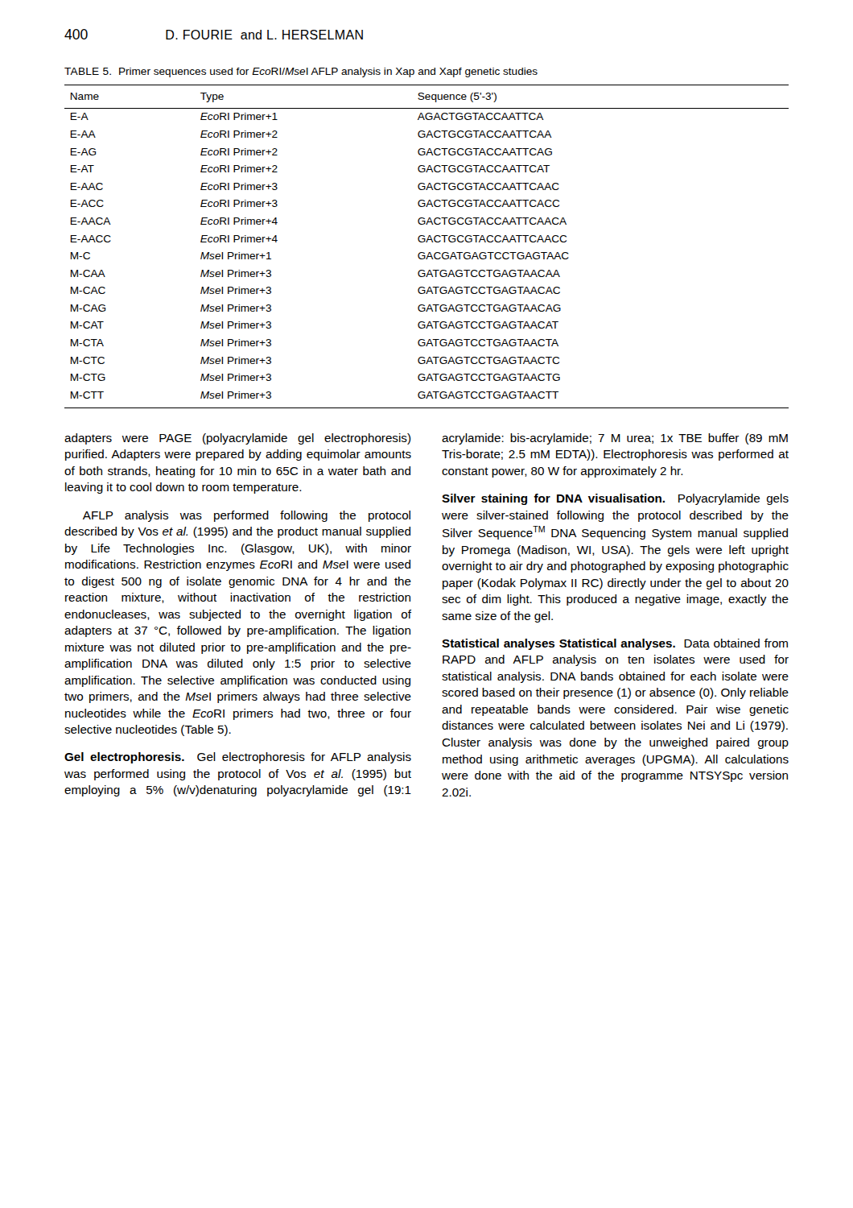400
D. FOURIE and L. HERSELMAN
TABLE 5. Primer sequences used for Eco RI/Mse I AFLP analysis in Xap and Xapf genetic studies
| Name | Type | Sequence (5'-3') |
| --- | --- | --- |
| E-A | Eco RI Primer+1 | AGACTGGTACCAATTCA |
| E-AA | Eco RI Primer+2 | GACTGCGTACCAATTCAA |
| E-AG | Eco RI Primer+2 | GACTGCGTACCAATTCAG |
| E-AT | Eco RI Primer+2 | GACTGCGTACCAATTCAT |
| E-AAC | Eco RI Primer+3 | GACTGCGTACCAATTCAAC |
| E-ACC | Eco RI Primer+3 | GACTGCGTACCAATTCACC |
| E-AACA | Eco RI Primer+4 | GACTGCGTACCAATTCAACA |
| E-AACC | Eco RI Primer+4 | GACTGCGTACCAATTCAACC |
| M-C | Mse I Primer+1 | GACGATGAGTCCTGAGTAAC |
| M-CAA | Mse I Primer+3 | GATGAGTCCTGAGTAACAA |
| M-CAC | Mse I Primer+3 | GATGAGTCCTGAGTAACAC |
| M-CAG | Mse I Primer+3 | GATGAGTCCTGAGTAACAG |
| M-CAT | Mse I Primer+3 | GATGAGTCCTGAGTAACAT |
| M-CTA | Mse I Primer+3 | GATGAGTCCTGAGTAACTA |
| M-CTC | Mse I Primer+3 | GATGAGTCCTGAGTAACTC |
| M-CTG | Mse I Primer+3 | GATGAGTCCTGAGTAACTG |
| M-CTT | Mse I Primer+3 | GATGAGTCCTGAGTAACTT |
adapters were PAGE (polyacrylamide gel electrophoresis) purified. Adapters were prepared by adding equimolar amounts of both strands, heating for 10 min to 65C in a water bath and leaving it to cool down to room temperature.
AFLP analysis was performed following the protocol described by Vos et al. (1995) and the product manual supplied by Life Technologies Inc. (Glasgow, UK), with minor modifications. Restriction enzymes Eco RI and Mse I were used to digest 500 ng of isolate genomic DNA for 4 hr and the reaction mixture, without inactivation of the restriction endonucleases, was subjected to the overnight ligation of adapters at 37 °C, followed by pre-amplification. The ligation mixture was not diluted prior to pre-amplification and the pre-amplification DNA was diluted only 1:5 prior to selective amplification. The selective amplification was conducted using two primers, and the Mse I primers always had three selective nucleotides while the Eco RI primers had two, three or four selective nucleotides (Table 5).
Gel electrophoresis.
Gel electrophoresis for AFLP analysis was performed using the protocol of Vos et al. (1995) but employing a 5% (w/v)denaturing polyacrylamide gel (19:1 acrylamide: bis-acrylamide; 7 M urea; 1x TBE buffer (89 mM Tris-borate; 2.5 mM EDTA)). Electrophoresis was performed at constant power, 80 W for approximately 2 hr.
Silver staining for DNA visualisation.
Polyacrylamide gels were silver-stained following the protocol described by the Silver SequenceTM DNA Sequencing System manual supplied by Promega (Madison, WI, USA). The gels were left upright overnight to air dry and photographed by exposing photographic paper (Kodak Polymax II RC) directly under the gel to about 20 sec of dim light. This produced a negative image, exactly the same size of the gel.
Statistical analyses Statistical analyses.
Data obtained from RAPD and AFLP analysis on ten isolates were used for statistical analysis. DNA bands obtained for each isolate were scored based on their presence (1) or absence (0). Only reliable and repeatable bands were considered. Pair wise genetic distances were calculated between isolates Nei and Li (1979). Cluster analysis was done by the unweighed paired group method using arithmetic averages (UPGMA). All calculations were done with the aid of the programme NTSYSpc version 2.02i.